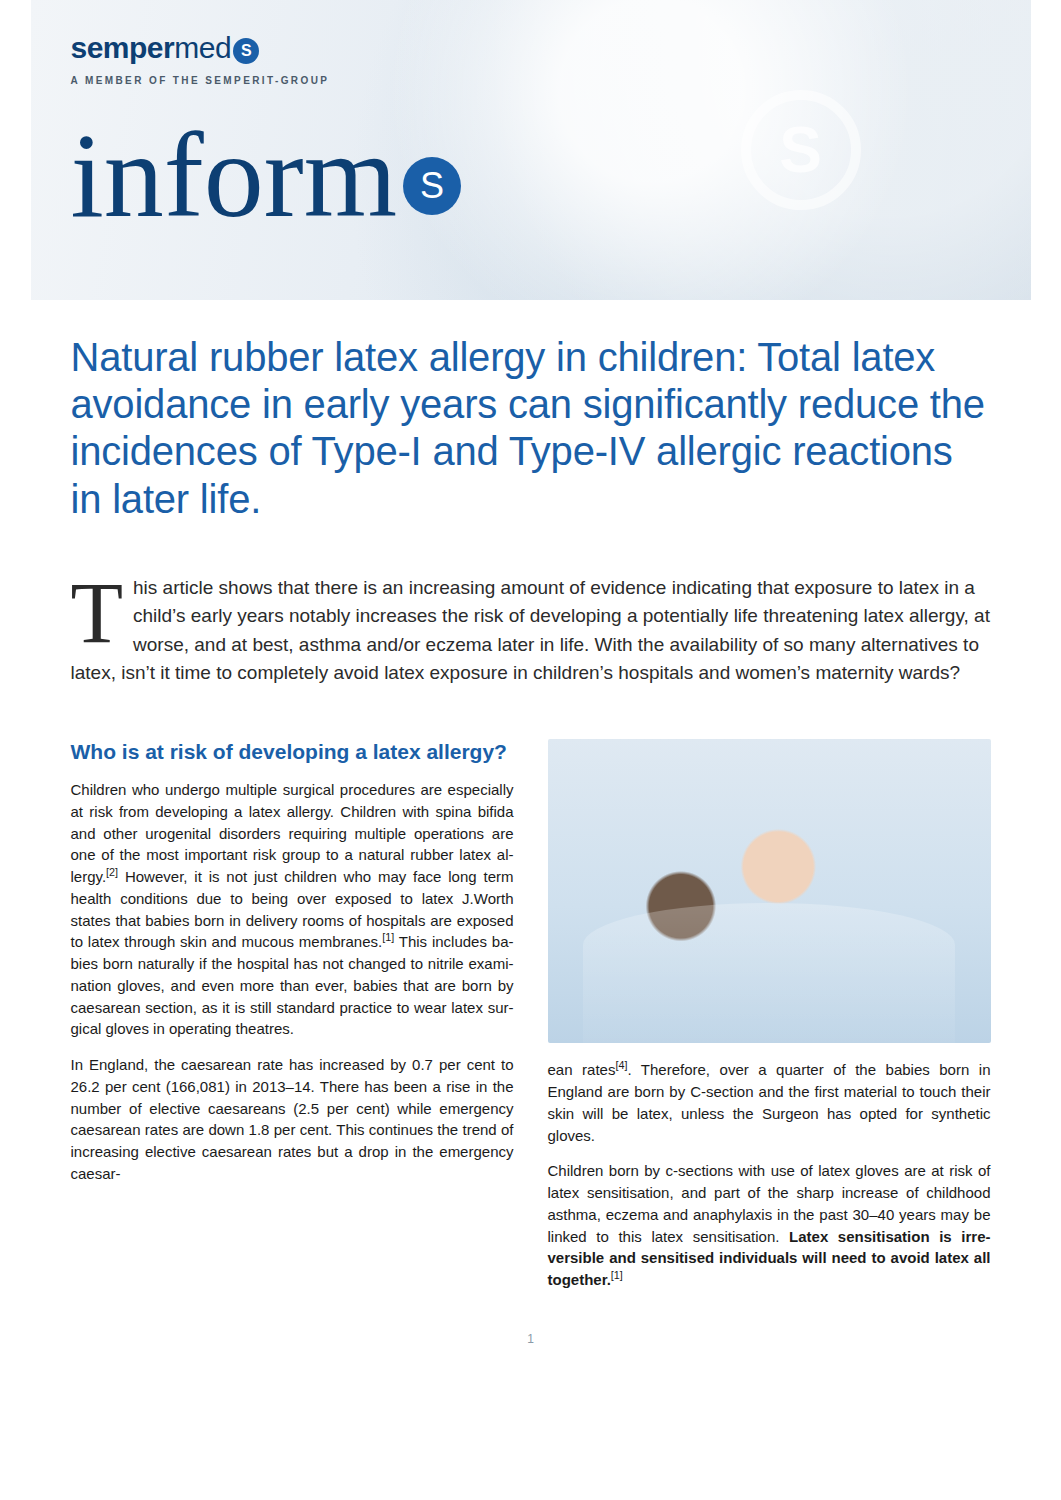sempermed S
A MEMBER OF THE SEMPERIT-GROUP
informS
Natural rubber latex allergy in children: Total latex avoidance in early years can significantly reduce the incidences of Type-I and Type-IV allergic reactions in later life.
This article shows that there is an increasing amount of evidence indicating that exposure to latex in a child’s early years notably increases the risk of developing a potentially life threatening latex allergy, at worse, and at best, asthma and/or eczema later in life. With the availability of so many alternatives to latex, isn’t it time to completely avoid latex exposure in children’s hospitals and women’s maternity wards?
Who is at risk of developing a latex allergy?
Children who undergo multiple surgical procedures are especially at risk from developing a latex allergy. Children with spina bifida and other urogenital disorders requiring multiple operations are one of the most important risk group to a natural rubber latex allergy.[2] However, it is not just children who may face long term health conditions due to being over exposed to latex J.Worth states that babies born in delivery rooms of hospitals are exposed to latex through skin and mucous membranes.[1] This includes babies born naturally if the hospital has not changed to nitrile examination gloves, and even more than ever, babies that are born by caesarean section, as it is still standard practice to wear latex surgical gloves in operating theatres.
In England, the caesarean rate has increased by 0.7 per cent to 26.2 per cent (166,081) in 2013–14. There has been a rise in the number of elective caesareans (2.5 per cent) while emergency caesarean rates are down 1.8 per cent. This continues the trend of increasing elective caesarean rates but a drop in the emergency caesar-
ean rates[4]. Therefore, over a quarter of the babies born in England are born by C-section and the first material to touch their skin will be latex, unless the Surgeon has opted for synthetic gloves.
Children born by c-sections with use of latex gloves are at risk of latex sensitisation, and part of the sharp increase of childhood asthma, eczema and anaphylaxis in the past 30–40 years may be linked to this latex sensitisation. Latex sensitisation is irreversible and sensitised individuals will need to avoid latex all together.[1]
1